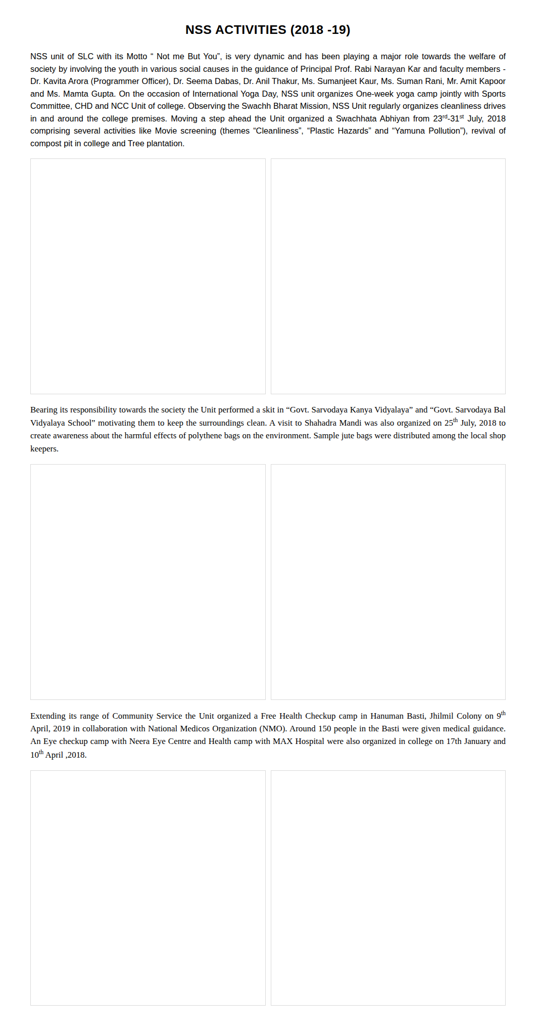NSS ACTIVITIES (2018 -19)
NSS unit of SLC with its Motto “ Not me But You”, is very dynamic and has been playing a major role towards the welfare of society by involving the youth in various social causes in the guidance of Principal Prof. Rabi Narayan Kar and faculty members - Dr. Kavita Arora (Programmer Officer), Dr. Seema Dabas, Dr. Anil Thakur, Ms. Sumanjeet Kaur, Ms. Suman Rani, Mr. Amit Kapoor and Ms. Mamta Gupta. On the occasion of International Yoga Day, NSS unit organizes One-week yoga camp jointly with Sports Committee, CHD and NCC Unit of college. Observing the Swachh Bharat Mission, NSS Unit regularly organizes cleanliness drives in and around the college premises. Moving a step ahead the Unit organized a Swachhata Abhiyan from 23rd-31st July, 2018 comprising several activities like Movie screening (themes “Cleanliness”, “Plastic Hazards” and “Yamuna Pollution”), revival of compost pit in college and Tree plantation.
Bearing its responsibility towards the society the Unit performed a skit in “Govt. Sarvodaya Kanya Vidyalaya” and “Govt. Sarvodaya Bal Vidyalaya School” motivating them to keep the surroundings clean. A visit to Shahadra Mandi was also organized on 25th July, 2018 to create awareness about the harmful effects of polythene bags on the environment. Sample jute bags were distributed among the local shop keepers.
Extending its range of Community Service the Unit organized a Free Health Checkup camp in Hanuman Basti, Jhilmil Colony on 9th April, 2019 in collaboration with National Medicos Organization (NMO). Around 150 people in the Basti were given medical guidance. An Eye checkup camp with Neera Eye Centre and Health camp with MAX Hospital were also organized in college on 17th January and 10th April ,2018.